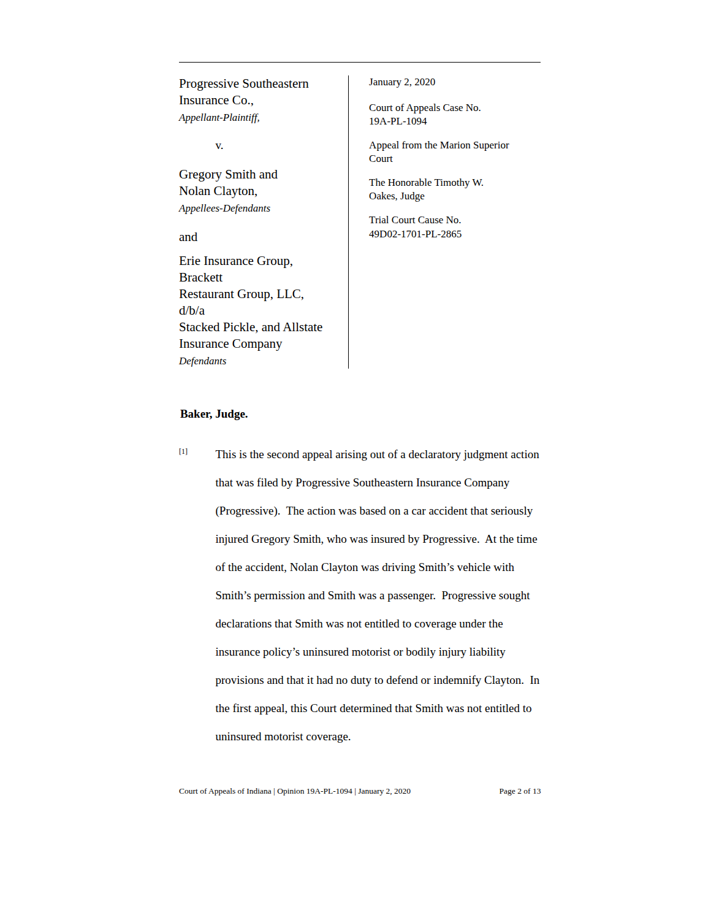Progressive Southeastern
Insurance Co.,
Appellant-Plaintiff,
v.
Gregory Smith and
Nolan Clayton,
Appellees-Defendants
and
Erie Insurance Group, Brackett
Restaurant Group, LLC, d/b/a
Stacked Pickle, and Allstate
Insurance Company
Defendants
January 2, 2020
Court of Appeals Case No.
19A-PL-1094
Appeal from the Marion Superior
Court
The Honorable Timothy W.
Oakes, Judge
Trial Court Cause No.
49D02-1701-PL-2865
Baker, Judge.
[1]
This is the second appeal arising out of a declaratory judgment action that was filed by Progressive Southeastern Insurance Company (Progressive). The action was based on a car accident that seriously injured Gregory Smith, who was insured by Progressive. At the time of the accident, Nolan Clayton was driving Smith’s vehicle with Smith’s permission and Smith was a passenger. Progressive sought declarations that Smith was not entitled to coverage under the insurance policy’s uninsured motorist or bodily injury liability provisions and that it had no duty to defend or indemnify Clayton. In the first appeal, this Court determined that Smith was not entitled to uninsured motorist coverage.
Court of Appeals of Indiana | Opinion 19A-PL-1094 | January 2, 2020
Page 2 of 13